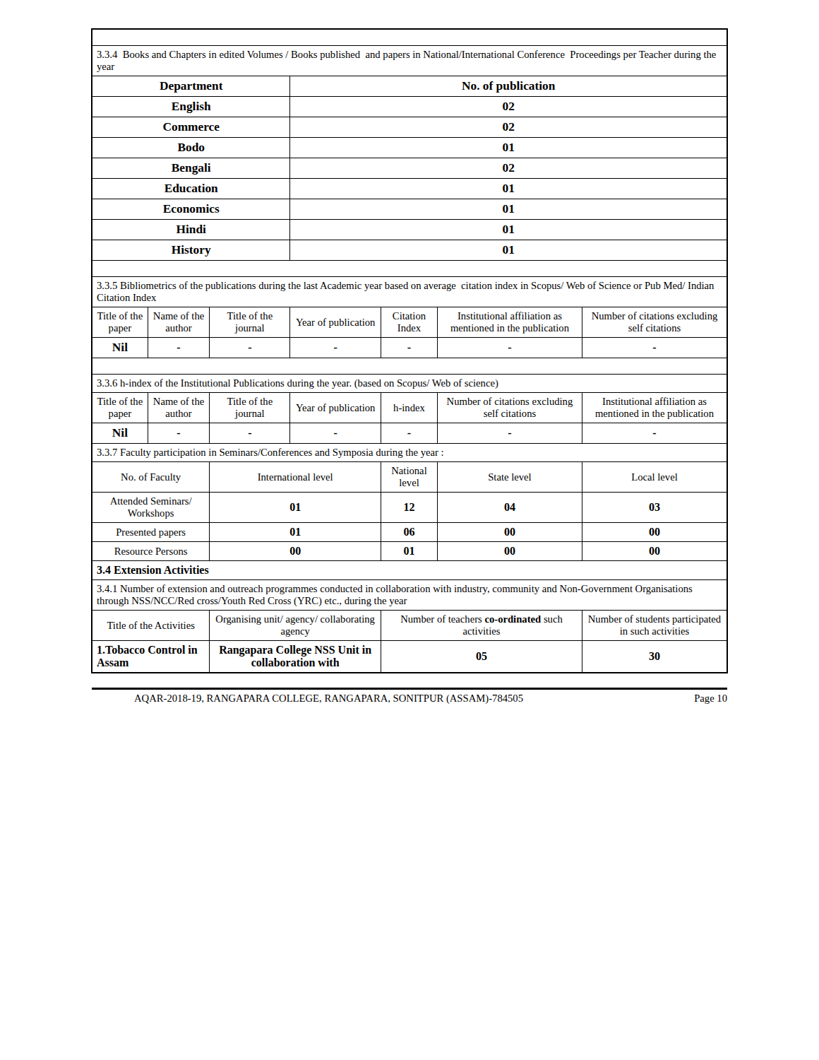| 3.3.4 Books and Chapters in edited Volumes / Books published and papers in National/International Conference Proceedings per Teacher during the year |
| Department | No. of publication |
| English | 02 |
| Commerce | 02 |
| Bodo | 01 |
| Bengali | 02 |
| Education | 01 |
| Economics | 01 |
| Hindi | 01 |
| History | 01 |
| 3.3.5 Bibliometrics of the publications during the last Academic year based on average citation index in Scopus/ Web of Science or Pub Med/ Indian Citation Index |
| Title of the paper | Name of the author | Title of the journal | Year of publication | Citation Index | Institutional affiliation as mentioned in the publication | Number of citations excluding self citations |
| Nil | - | - | - | - | - | - |
| 3.3.6 h-index of the Institutional Publications during the year. (based on Scopus/ Web of science) |
| Title of the paper | Name of the author | Title of the journal | Year of publication | h-index | Number of citations excluding self citations | Institutional affiliation as mentioned in the publication |
| Nil | - | - | - | - | - | - |
| 3.3.7 Faculty participation in Seminars/Conferences and Symposia during the year : |
| No. of Faculty | International level | National level | State level | Local level |
| Attended Seminars/ Workshops | 01 | 12 | 04 | 03 |
| Presented papers | 01 | 06 | 00 | 00 |
| Resource Persons | 00 | 01 | 00 | 00 |
| 3.4 Extension Activities |
| 3.4.1 Number of extension and outreach programmes conducted in collaboration with industry, community and Non-Government Organisations through NSS/NCC/Red cross/Youth Red Cross (YRC) etc., during the year |
| Title of the Activities | Organising unit/ agency/ collaborating agency | Number of teachers co-ordinated such activities | Number of students participated in such activities |
| 1.Tobacco Control in Assam | Rangapara College NSS Unit in collaboration with | 05 | 30 |
AQAR-2018-19, RANGAPARA COLLEGE, RANGAPARA, SONITPUR (ASSAM)-784505
Page 10